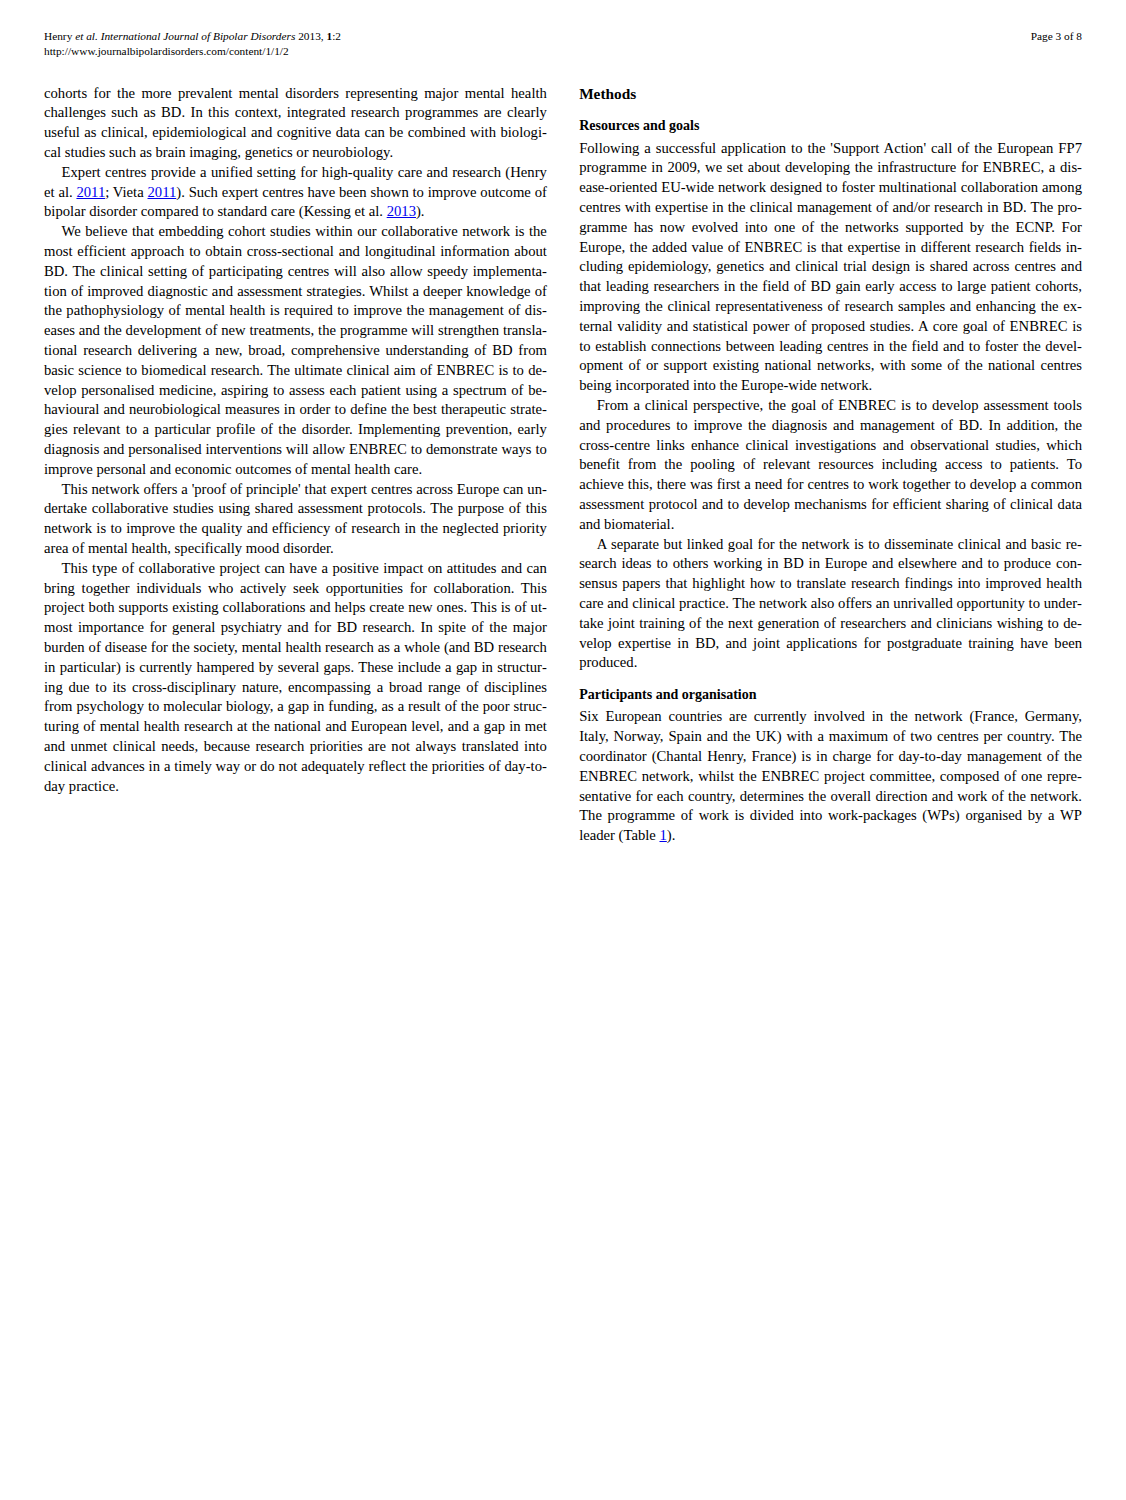Henry et al. International Journal of Bipolar Disorders 2013, 1:2
http://www.journalbipolardisorders.com/content/1/1/2
Page 3 of 8
cohorts for the more prevalent mental disorders representing major mental health challenges such as BD. In this context, integrated research programmes are clearly useful as clinical, epidemiological and cognitive data can be combined with biological studies such as brain imaging, genetics or neurobiology.
Expert centres provide a unified setting for high-quality care and research (Henry et al. 2011; Vieta 2011). Such expert centres have been shown to improve outcome of bipolar disorder compared to standard care (Kessing et al. 2013).
We believe that embedding cohort studies within our collaborative network is the most efficient approach to obtain cross-sectional and longitudinal information about BD. The clinical setting of participating centres will also allow speedy implementation of improved diagnostic and assessment strategies. Whilst a deeper knowledge of the pathophysiology of mental health is required to improve the management of diseases and the development of new treatments, the programme will strengthen translational research delivering a new, broad, comprehensive understanding of BD from basic science to biomedical research. The ultimate clinical aim of ENBREC is to develop personalised medicine, aspiring to assess each patient using a spectrum of behavioural and neurobiological measures in order to define the best therapeutic strategies relevant to a particular profile of the disorder. Implementing prevention, early diagnosis and personalised interventions will allow ENBREC to demonstrate ways to improve personal and economic outcomes of mental health care.
This network offers a 'proof of principle' that expert centres across Europe can undertake collaborative studies using shared assessment protocols. The purpose of this network is to improve the quality and efficiency of research in the neglected priority area of mental health, specifically mood disorder.
This type of collaborative project can have a positive impact on attitudes and can bring together individuals who actively seek opportunities for collaboration. This project both supports existing collaborations and helps create new ones. This is of utmost importance for general psychiatry and for BD research. In spite of the major burden of disease for the society, mental health research as a whole (and BD research in particular) is currently hampered by several gaps. These include a gap in structuring due to its cross-disciplinary nature, encompassing a broad range of disciplines from psychology to molecular biology, a gap in funding, as a result of the poor structuring of mental health research at the national and European level, and a gap in met and unmet clinical needs, because research priorities are not always translated into clinical advances in a timely way or do not adequately reflect the priorities of day-to-day practice.
Methods
Resources and goals
Following a successful application to the 'Support Action' call of the European FP7 programme in 2009, we set about developing the infrastructure for ENBREC, a disease-oriented EU-wide network designed to foster multinational collaboration among centres with expertise in the clinical management of and/or research in BD. The programme has now evolved into one of the networks supported by the ECNP. For Europe, the added value of ENBREC is that expertise in different research fields including epidemiology, genetics and clinical trial design is shared across centres and that leading researchers in the field of BD gain early access to large patient cohorts, improving the clinical representativeness of research samples and enhancing the external validity and statistical power of proposed studies. A core goal of ENBREC is to establish connections between leading centres in the field and to foster the development of or support existing national networks, with some of the national centres being incorporated into the Europe-wide network.
From a clinical perspective, the goal of ENBREC is to develop assessment tools and procedures to improve the diagnosis and management of BD. In addition, the cross-centre links enhance clinical investigations and observational studies, which benefit from the pooling of relevant resources including access to patients. To achieve this, there was first a need for centres to work together to develop a common assessment protocol and to develop mechanisms for efficient sharing of clinical data and biomaterial.
A separate but linked goal for the network is to disseminate clinical and basic research ideas to others working in BD in Europe and elsewhere and to produce consensus papers that highlight how to translate research findings into improved health care and clinical practice. The network also offers an unrivalled opportunity to undertake joint training of the next generation of researchers and clinicians wishing to develop expertise in BD, and joint applications for postgraduate training have been produced.
Participants and organisation
Six European countries are currently involved in the network (France, Germany, Italy, Norway, Spain and the UK) with a maximum of two centres per country. The coordinator (Chantal Henry, France) is in charge for day-to-day management of the ENBREC network, whilst the ENBREC project committee, composed of one representative for each country, determines the overall direction and work of the network. The programme of work is divided into work-packages (WPs) organised by a WP leader (Table 1).